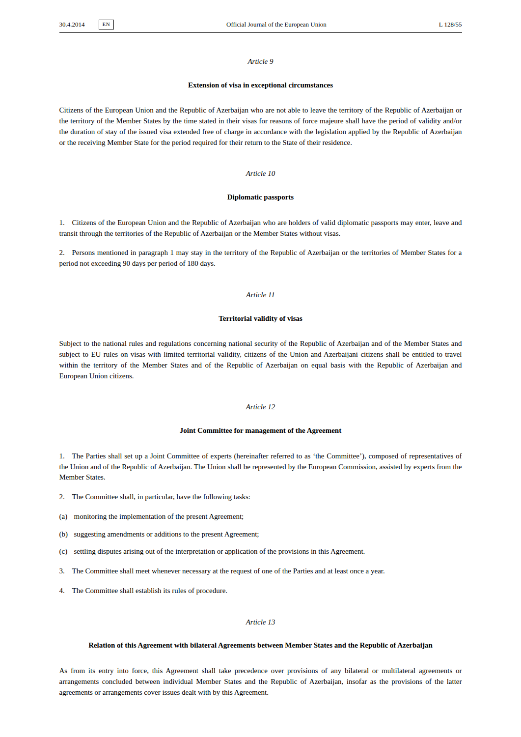30.4.2014 EN Official Journal of the European Union L 128/55
Article 9
Extension of visa in exceptional circumstances
Citizens of the European Union and the Republic of Azerbaijan who are not able to leave the territory of the Republic of Azerbaijan or the territory of the Member States by the time stated in their visas for reasons of force majeure shall have the period of validity and/or the duration of stay of the issued visa extended free of charge in accordance with the legislation applied by the Republic of Azerbaijan or the receiving Member State for the period required for their return to the State of their residence.
Article 10
Diplomatic passports
1. Citizens of the European Union and the Republic of Azerbaijan who are holders of valid diplomatic passports may enter, leave and transit through the territories of the Republic of Azerbaijan or the Member States without visas.
2. Persons mentioned in paragraph 1 may stay in the territory of the Republic of Azerbaijan or the territories of Member States for a period not exceeding 90 days per period of 180 days.
Article 11
Territorial validity of visas
Subject to the national rules and regulations concerning national security of the Republic of Azerbaijan and of the Member States and subject to EU rules on visas with limited territorial validity, citizens of the Union and Azerbaijani citizens shall be entitled to travel within the territory of the Member States and of the Republic of Azerbaijan on equal basis with the Republic of Azerbaijan and European Union citizens.
Article 12
Joint Committee for management of the Agreement
1. The Parties shall set up a Joint Committee of experts (hereinafter referred to as ‘the Committee’), composed of representatives of the Union and of the Republic of Azerbaijan. The Union shall be represented by the European Commission, assisted by experts from the Member States.
2. The Committee shall, in particular, have the following tasks:
(a) monitoring the implementation of the present Agreement;
(b) suggesting amendments or additions to the present Agreement;
(c) settling disputes arising out of the interpretation or application of the provisions in this Agreement.
3. The Committee shall meet whenever necessary at the request of one of the Parties and at least once a year.
4. The Committee shall establish its rules of procedure.
Article 13
Relation of this Agreement with bilateral Agreements between Member States and the Republic of Azerbaijan
As from its entry into force, this Agreement shall take precedence over provisions of any bilateral or multilateral agreements or arrangements concluded between individual Member States and the Republic of Azerbaijan, insofar as the provisions of the latter agreements or arrangements cover issues dealt with by this Agreement.